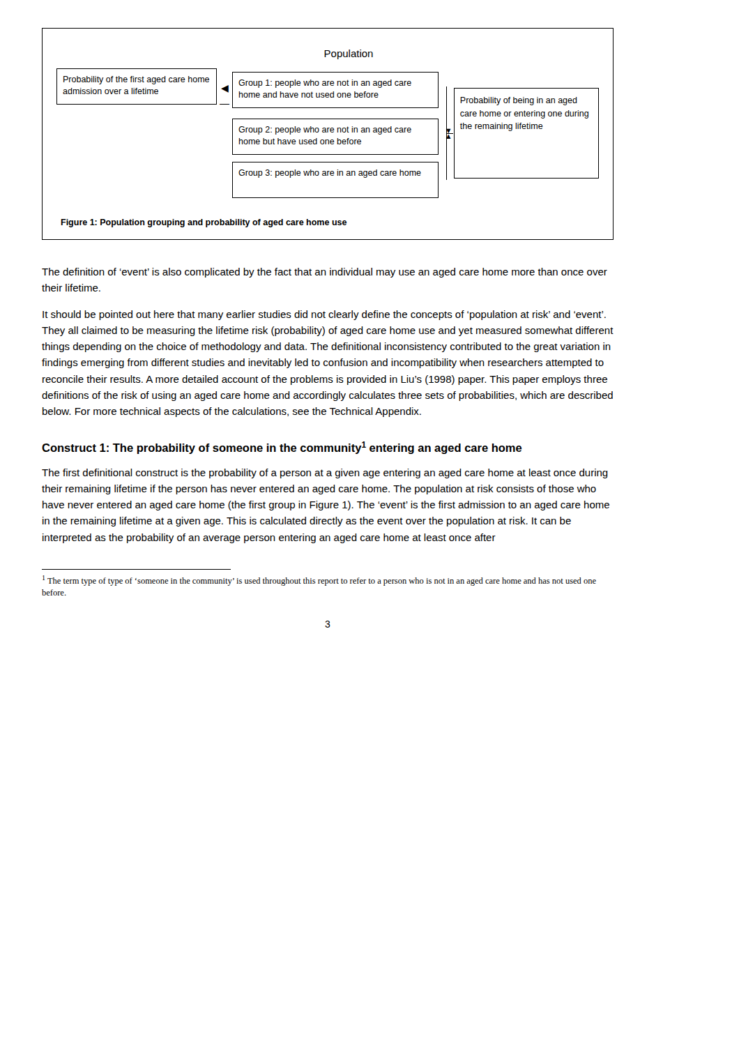Population
Probability of the first aged care home admission over a lifetime
◀—
Group 1: people who are not in an aged care home and have not used one before
Group 2: people who are not in an aged care home but have used one before
Group 3: people who are in an aged care home
▼
▲
Probability of being in an aged care home or entering one during the remaining lifetime
Figure 1: Population grouping and probability of aged care home use
The definition of ‘event’ is also complicated by the fact that an individual may use an aged care home more than once over their lifetime.
It should be pointed out here that many earlier studies did not clearly define the concepts of ‘population at risk’ and ‘event’. They all claimed to be measuring the lifetime risk (probability) of aged care home use and yet measured somewhat different things depending on the choice of methodology and data. The definitional inconsistency contributed to the great variation in findings emerging from different studies and inevitably led to confusion and incompatibility when researchers attempted to reconcile their results. A more detailed account of the problems is provided in Liu’s (1998) paper. This paper employs three definitions of the risk of using an aged care home and accordingly calculates three sets of probabilities, which are described below. For more technical aspects of the calculations, see the Technical Appendix.
Construct 1: The probability of someone in the community1 entering an aged care home
The first definitional construct is the probability of a person at a given age entering an aged care home at least once during their remaining lifetime if the person has never entered an aged care home. The population at risk consists of those who have never entered an aged care home (the first group in Figure 1). The ‘event’ is the first admission to an aged care home in the remaining lifetime at a given age. This is calculated directly as the event over the population at risk. It can be interpreted as the probability of an average person entering an aged care home at least once after
1 The term type of type of ‘someone in the community’ is used throughout this report to refer to a person who is not in an aged care home and has not used one before.
3